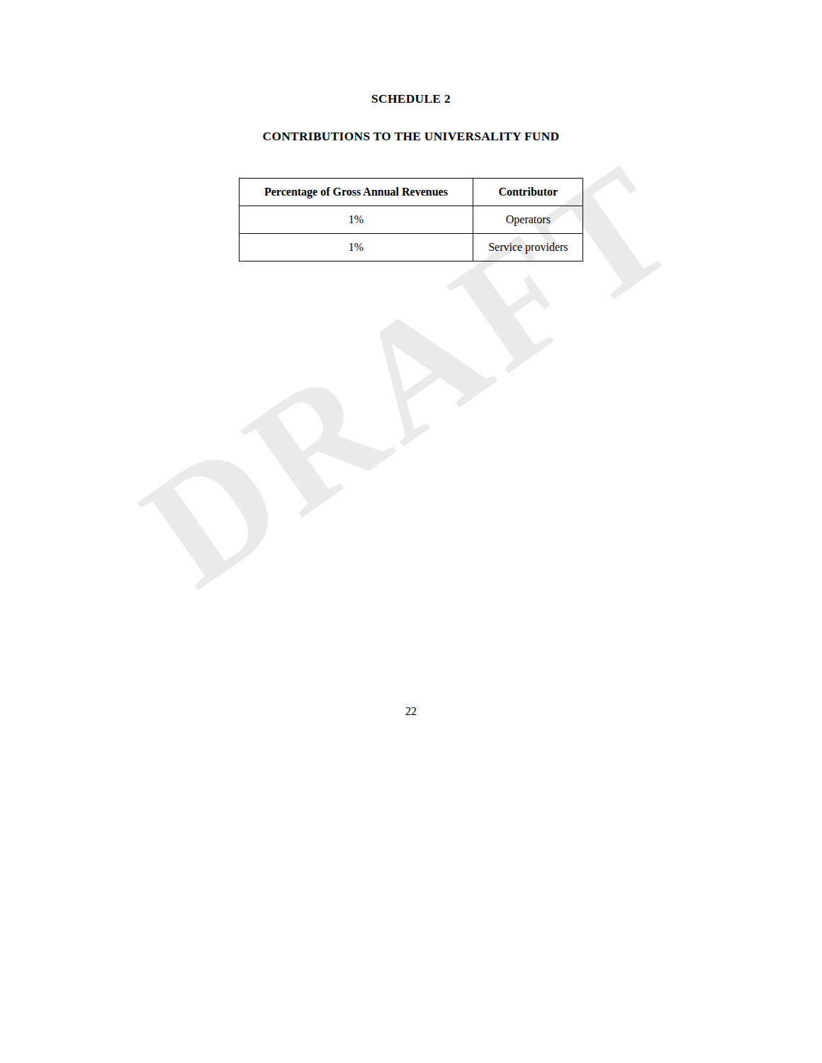DRAFT
SCHEDULE 2
CONTRIBUTIONS TO THE UNIVERSALITY FUND
| Percentage of Gross Annual Revenues | Contributor |
| --- | --- |
| 1% | Operators |
| 1% | Service providers |
22